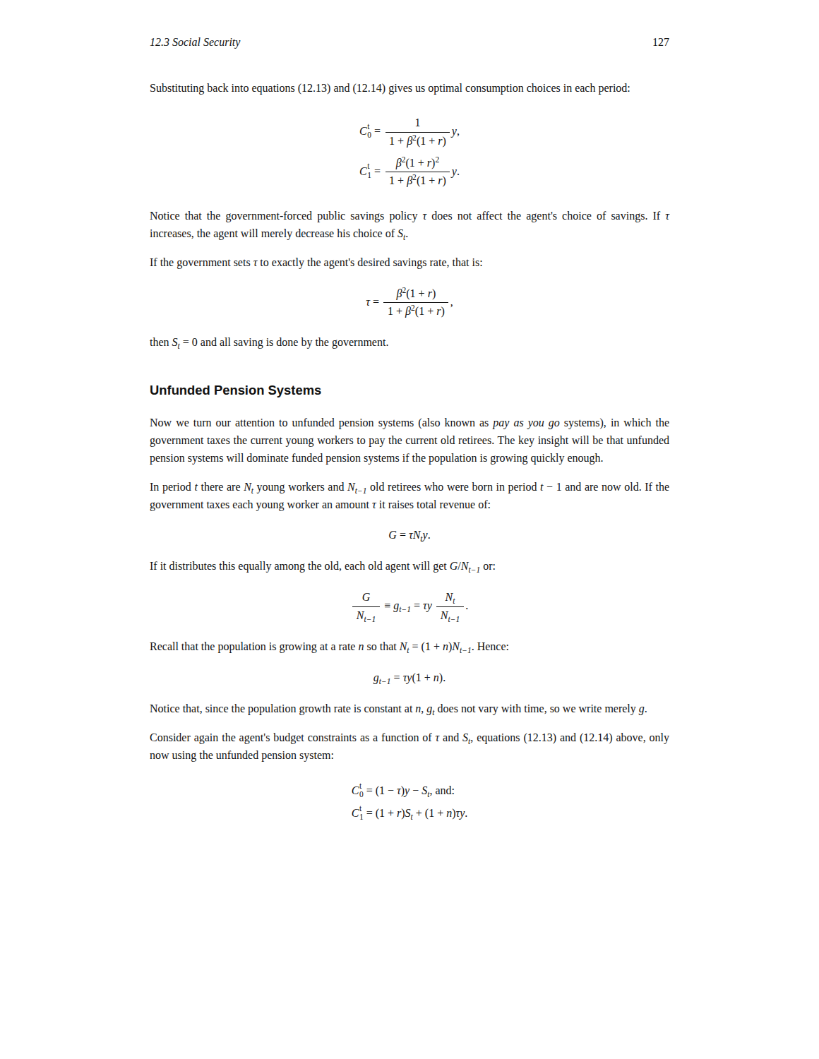12.3 Social Security 127
Substituting back into equations (12.13) and (12.14) gives us optimal consumption choices in each period:
Ct0 = 11 + β2(1 + r) y,
Ct1 = β2(1 + r)21 + β2(1 + r) y.
Notice that the government-forced public savings policy τ does not affect the agent's choice of savings. If τ increases, the agent will merely decrease his choice of St.
If the government sets τ to exactly the agent's desired savings rate, that is:
τ = β2(1 + r) 1 + β2(1 + r),
then St = 0 and all saving is done by the government.
Unfunded Pension Systems
Now we turn our attention to unfunded pension systems (also known as pay as you go systems), in which the government taxes the current young workers to pay the current old retirees. The key insight will be that unfunded pension systems will dominate funded pension systems if the population is growing quickly enough.
In period t there are Nt young workers and Nt−1 old retirees who were born in period t − 1 and are now old. If the government taxes each young worker an amount τ it raises total revenue of:
G = τNty.
If it distributes this equally among the old, each old agent will get G/Nt−1 or:
GNt−1 ≡ gt−1 = τy Nt Nt−1.
Recall that the population is growing at a rate n so that Nt = (1 + n)Nt−1. Hence:
gt−1 = τy(1 + n).
Notice that, since the population growth rate is constant at n, gt does not vary with time, so we write merely g.
Consider again the agent's budget constraints as a function of τ and St, equations (12.13) and (12.14) above, only now using the unfunded pension system:
Ct0 = (1 − τ)y − St, and:
Ct1 = (1 + r)St + (1 + n)τy.